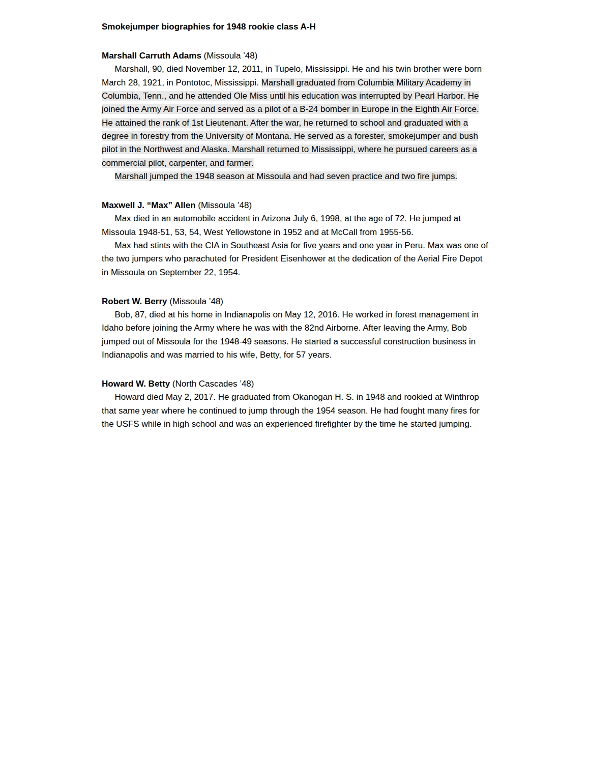Smokejumper biographies for 1948 rookie class A-H
Marshall Carruth Adams
(Missoula ’48)
Marshall, 90, died November 12, 2011, in Tupelo, Mississippi. He and his twin brother were born March 28, 1921, in Pontotoc, Mississippi. Marshall graduated from Columbia Military Academy in Columbia, Tenn., and he attended Ole Miss until his education was interrupted by Pearl Harbor. He joined the Army Air Force and served as a pilot of a B-24 bomber in Europe in the Eighth Air Force. He attained the rank of 1st Lieutenant. After the war, he returned to school and graduated with a degree in forestry from the University of Montana. He served as a forester, smokejumper and bush pilot in the Northwest and Alaska. Marshall returned to Mississippi, where he pursued careers as a commercial pilot, carpenter, and farmer.
Marshall jumped the 1948 season at Missoula and had seven practice and two fire jumps.
Maxwell J. “Max” Allen
(Missoula ’48)
Max died in an automobile accident in Arizona July 6, 1998, at the age of 72. He jumped at Missoula 1948-51, 53, 54, West Yellowstone in 1952 and at McCall from 1955-56.
Max had stints with the CIA in Southeast Asia for five years and one year in Peru. Max was one of the two jumpers who parachuted for President Eisenhower at the dedication of the Aerial Fire Depot in Missoula on September 22, 1954.
Robert W. Berry
(Missoula ’48)
Bob, 87, died at his home in Indianapolis on May 12, 2016. He worked in forest management in Idaho before joining the Army where he was with the 82nd Airborne. After leaving the Army, Bob jumped out of Missoula for the 1948-49 seasons. He started a successful construction business in Indianapolis and was married to his wife, Betty, for 57 years.
Howard W. Betty
(North Cascades ’48)
Howard died May 2, 2017. He graduated from Okanogan H. S. in 1948 and rookied at Winthrop that same year where he continued to jump through the 1954 season. He had fought many fires for the USFS while in high school and was an experienced firefighter by the time he started jumping.